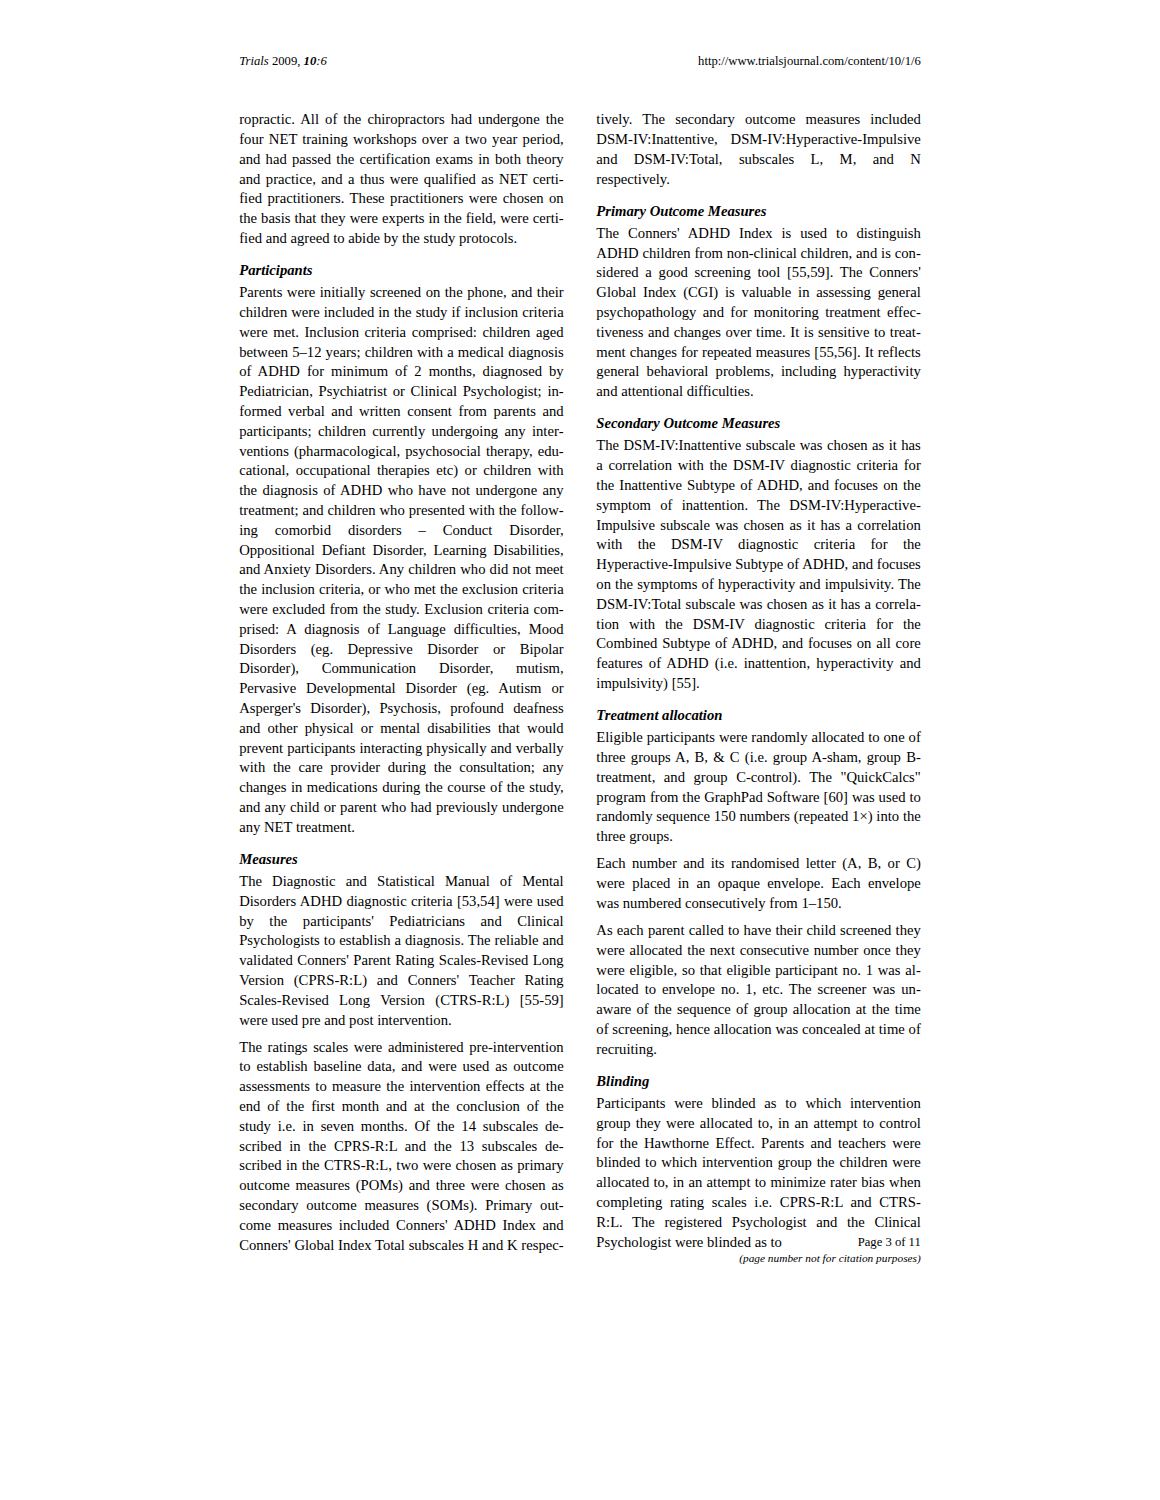Trials 2009, 10:6
http://www.trialsjournal.com/content/10/1/6
ropractic. All of the chiropractors had undergone the four NET training workshops over a two year period, and had passed the certification exams in both theory and practice, and a thus were qualified as NET certified practitioners. These practitioners were chosen on the basis that they were experts in the field, were certified and agreed to abide by the study protocols.
Participants
Parents were initially screened on the phone, and their children were included in the study if inclusion criteria were met. Inclusion criteria comprised: children aged between 5–12 years; children with a medical diagnosis of ADHD for minimum of 2 months, diagnosed by Pediatrician, Psychiatrist or Clinical Psychologist; informed verbal and written consent from parents and participants; children currently undergoing any interventions (pharmacological, psychosocial therapy, educational, occupational therapies etc) or children with the diagnosis of ADHD who have not undergone any treatment; and children who presented with the following comorbid disorders – Conduct Disorder, Oppositional Defiant Disorder, Learning Disabilities, and Anxiety Disorders. Any children who did not meet the inclusion criteria, or who met the exclusion criteria were excluded from the study. Exclusion criteria comprised: A diagnosis of Language difficulties, Mood Disorders (eg. Depressive Disorder or Bipolar Disorder), Communication Disorder, mutism, Pervasive Developmental Disorder (eg. Autism or Asperger's Disorder), Psychosis, profound deafness and other physical or mental disabilities that would prevent participants interacting physically and verbally with the care provider during the consultation; any changes in medications during the course of the study, and any child or parent who had previously undergone any NET treatment.
Measures
The Diagnostic and Statistical Manual of Mental Disorders ADHD diagnostic criteria [53,54] were used by the participants' Pediatricians and Clinical Psychologists to establish a diagnosis. The reliable and validated Conners' Parent Rating Scales-Revised Long Version (CPRS-R:L) and Conners' Teacher Rating Scales-Revised Long Version (CTRS-R:L) [55-59] were used pre and post intervention.
The ratings scales were administered pre-intervention to establish baseline data, and were used as outcome assessments to measure the intervention effects at the end of the first month and at the conclusion of the study i.e. in seven months. Of the 14 subscales described in the CPRS-R:L and the 13 subscales described in the CTRS-R:L, two were chosen as primary outcome measures (POMs) and three were chosen as secondary outcome measures (SOMs). Primary outcome measures included Conners' ADHD Index and Conners' Global Index Total subscales H and K respectively. The secondary outcome measures included DSM-IV:Inattentive, DSM-IV:Hyperactive-Impulsive and DSM-IV:Total, subscales L, M, and N respectively.
Primary Outcome Measures
The Conners' ADHD Index is used to distinguish ADHD children from non-clinical children, and is considered a good screening tool [55,59]. The Conners' Global Index (CGI) is valuable in assessing general psychopathology and for monitoring treatment effectiveness and changes over time. It is sensitive to treatment changes for repeated measures [55,56]. It reflects general behavioral problems, including hyperactivity and attentional difficulties.
Secondary Outcome Measures
The DSM-IV:Inattentive subscale was chosen as it has a correlation with the DSM-IV diagnostic criteria for the Inattentive Subtype of ADHD, and focuses on the symptom of inattention. The DSM-IV:Hyperactive-Impulsive subscale was chosen as it has a correlation with the DSM-IV diagnostic criteria for the Hyperactive-Impulsive Subtype of ADHD, and focuses on the symptoms of hyperactivity and impulsivity. The DSM-IV:Total subscale was chosen as it has a correlation with the DSM-IV diagnostic criteria for the Combined Subtype of ADHD, and focuses on all core features of ADHD (i.e. inattention, hyperactivity and impulsivity) [55].
Treatment allocation
Eligible participants were randomly allocated to one of three groups A, B, & C (i.e. group A-sham, group B-treatment, and group C-control). The "QuickCalcs" program from the GraphPad Software [60] was used to randomly sequence 150 numbers (repeated 1×) into the three groups.
Each number and its randomised letter (A, B, or C) were placed in an opaque envelope. Each envelope was numbered consecutively from 1–150.
As each parent called to have their child screened they were allocated the next consecutive number once they were eligible, so that eligible participant no. 1 was allocated to envelope no. 1, etc. The screener was unaware of the sequence of group allocation at the time of screening, hence allocation was concealed at time of recruiting.
Blinding
Participants were blinded as to which intervention group they were allocated to, in an attempt to control for the Hawthorne Effect. Parents and teachers were blinded to which intervention group the children were allocated to, in an attempt to minimize rater bias when completing rating scales i.e. CPRS-R:L and CTRS-R:L. The registered Psychologist and the Clinical Psychologist were blinded as to
Page 3 of 11
(page number not for citation purposes)